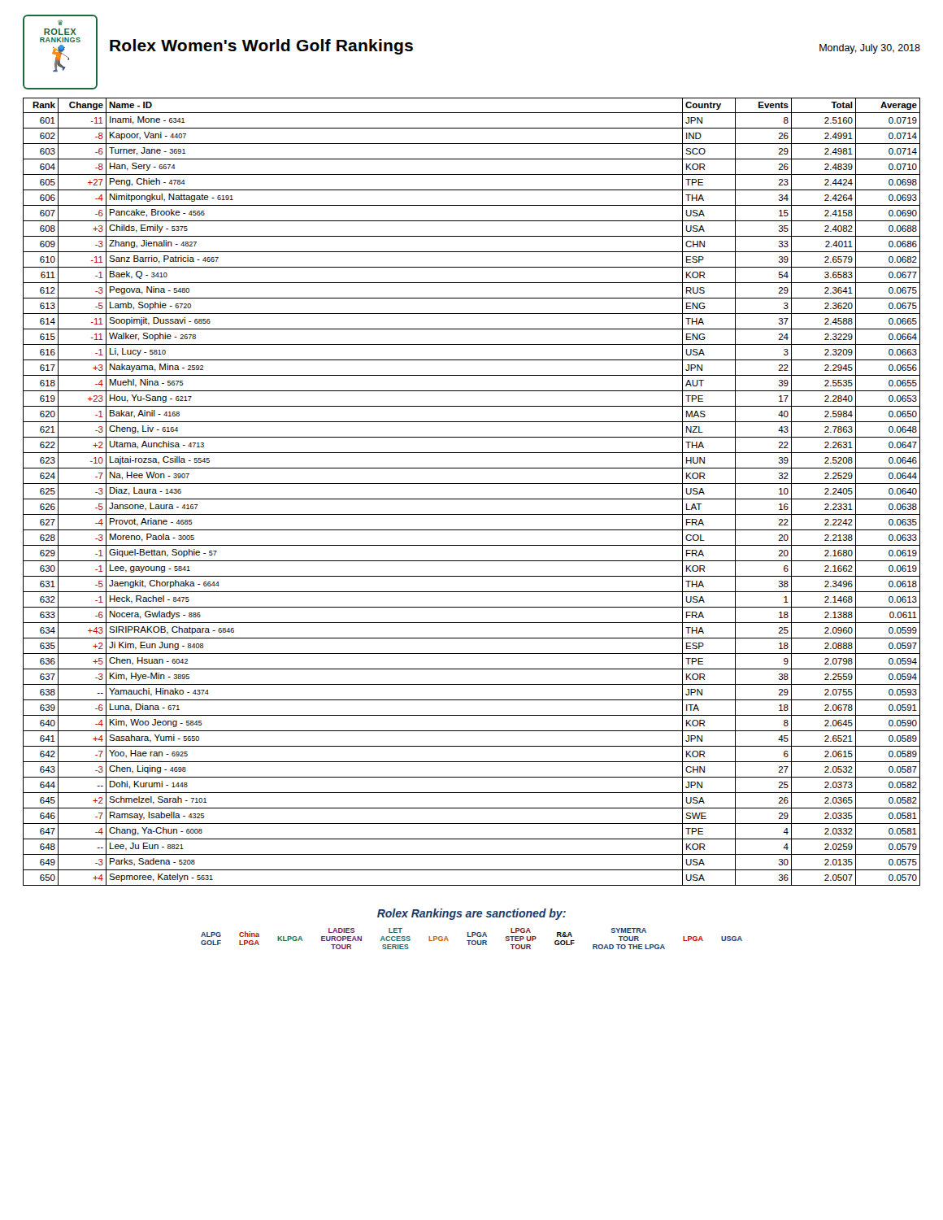♛
ROLEX
RANKINGS
🏌
Rolex Women's World Golf Rankings
Monday, July 30, 2018
| Rank | Change | Name - ID | Country | Events | Total | Average |
| --- | --- | --- | --- | --- | --- | --- |
| 601 | -11 | Inami, Mone - 6341 | JPN | 8 | 2.5160 | 0.0719 |
| 602 | -8 | Kapoor, Vani - 4407 | IND | 26 | 2.4991 | 0.0714 |
| 603 | -6 | Turner, Jane - 3691 | SCO | 29 | 2.4981 | 0.0714 |
| 604 | -8 | Han, Sery - 6674 | KOR | 26 | 2.4839 | 0.0710 |
| 605 | +27 | Peng, Chieh - 4784 | TPE | 23 | 2.4424 | 0.0698 |
| 606 | -4 | Nimitpongkul, Nattagate - 6191 | THA | 34 | 2.4264 | 0.0693 |
| 607 | -6 | Pancake, Brooke - 4566 | USA | 15 | 2.4158 | 0.0690 |
| 608 | +3 | Childs, Emily - 5375 | USA | 35 | 2.4082 | 0.0688 |
| 609 | -3 | Zhang, Jienalin - 4827 | CHN | 33 | 2.4011 | 0.0686 |
| 610 | -11 | Sanz Barrio, Patricia - 4667 | ESP | 39 | 2.6579 | 0.0682 |
| 611 | -1 | Baek, Q - 3410 | KOR | 54 | 3.6583 | 0.0677 |
| 612 | -3 | Pegova, Nina - 5480 | RUS | 29 | 2.3641 | 0.0675 |
| 613 | -5 | Lamb, Sophie - 6720 | ENG | 3 | 2.3620 | 0.0675 |
| 614 | -11 | Soopimjit, Dussavi - 6856 | THA | 37 | 2.4588 | 0.0665 |
| 615 | -11 | Walker, Sophie - 2678 | ENG | 24 | 2.3229 | 0.0664 |
| 616 | -1 | Li, Lucy - 5810 | USA | 3 | 2.3209 | 0.0663 |
| 617 | +3 | Nakayama, Mina - 2592 | JPN | 22 | 2.2945 | 0.0656 |
| 618 | -4 | Muehl, Nina - 5675 | AUT | 39 | 2.5535 | 0.0655 |
| 619 | +23 | Hou, Yu-Sang - 6217 | TPE | 17 | 2.2840 | 0.0653 |
| 620 | -1 | Bakar, Ainil - 4168 | MAS | 40 | 2.5984 | 0.0650 |
| 621 | -3 | Cheng, Liv - 6164 | NZL | 43 | 2.7863 | 0.0648 |
| 622 | +2 | Utama, Aunchisa - 4713 | THA | 22 | 2.2631 | 0.0647 |
| 623 | -10 | Lajtai-rozsa, Csilla - 5545 | HUN | 39 | 2.5208 | 0.0646 |
| 624 | -7 | Na, Hee Won - 3907 | KOR | 32 | 2.2529 | 0.0644 |
| 625 | -3 | Diaz, Laura - 1436 | USA | 10 | 2.2405 | 0.0640 |
| 626 | -5 | Jansone, Laura - 4167 | LAT | 16 | 2.2331 | 0.0638 |
| 627 | -4 | Provot, Ariane - 4685 | FRA | 22 | 2.2242 | 0.0635 |
| 628 | -3 | Moreno, Paola - 3005 | COL | 20 | 2.2138 | 0.0633 |
| 629 | -1 | Giquel-Bettan, Sophie - 57 | FRA | 20 | 2.1680 | 0.0619 |
| 630 | -1 | Lee, gayoung - 5841 | KOR | 6 | 2.1662 | 0.0619 |
| 631 | -5 | Jaengkit, Chorphaka - 6644 | THA | 38 | 2.3496 | 0.0618 |
| 632 | -1 | Heck, Rachel - 8475 | USA | 1 | 2.1468 | 0.0613 |
| 633 | -6 | Nocera, Gwladys - 886 | FRA | 18 | 2.1388 | 0.0611 |
| 634 | +43 | SIRIPRAKOB, Chatpara - 6846 | THA | 25 | 2.0960 | 0.0599 |
| 635 | +2 | Ji Kim, Eun Jung - 8408 | ESP | 18 | 2.0888 | 0.0597 |
| 636 | +5 | Chen, Hsuan - 6042 | TPE | 9 | 2.0798 | 0.0594 |
| 637 | -3 | Kim, Hye-Min - 3895 | KOR | 38 | 2.2559 | 0.0594 |
| 638 | -- | Yamauchi, Hinako - 4374 | JPN | 29 | 2.0755 | 0.0593 |
| 639 | -6 | Luna, Diana - 671 | ITA | 18 | 2.0678 | 0.0591 |
| 640 | -4 | Kim, Woo Jeong - 5845 | KOR | 8 | 2.0645 | 0.0590 |
| 641 | +4 | Sasahara, Yumi - 5650 | JPN | 45 | 2.6521 | 0.0589 |
| 642 | -7 | Yoo, Hae ran - 6925 | KOR | 6 | 2.0615 | 0.0589 |
| 643 | -3 | Chen, Liqing - 4698 | CHN | 27 | 2.0532 | 0.0587 |
| 644 | -- | Dohi, Kurumi - 1448 | JPN | 25 | 2.0373 | 0.0582 |
| 645 | +2 | Schmelzel, Sarah - 7101 | USA | 26 | 2.0365 | 0.0582 |
| 646 | -7 | Ramsay, Isabella - 4325 | SWE | 29 | 2.0335 | 0.0581 |
| 647 | -4 | Chang, Ya-Chun - 6008 | TPE | 4 | 2.0332 | 0.0581 |
| 648 | -- | Lee, Ju Eun - 8821 | KOR | 4 | 2.0259 | 0.0579 |
| 649 | -3 | Parks, Sadena - 5208 | USA | 30 | 2.0135 | 0.0575 |
| 650 | +4 | Sepmoree, Katelyn - 5631 | USA | 36 | 2.0507 | 0.0570 |
Rolex Rankings are sanctioned by:
ALPG
GOLF China
LPGA KLPGA LADIES
EUROPEAN
TOUR LET
ACCESS
SERIES LPGA LPGA
TOUR LPGA
STEP UP
TOUR R&A
GOLF SYMETRA
TOUR
ROAD TO THE LPGA LPGA USGA